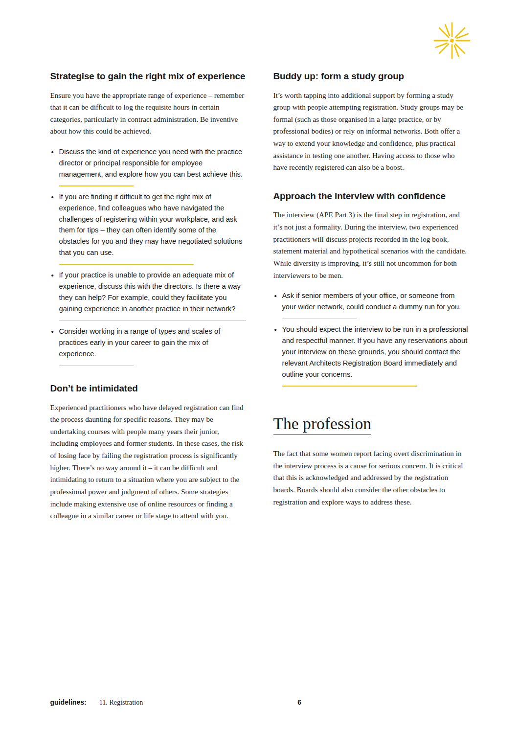Strategise to gain the right mix of experience
Ensure you have the appropriate range of experience – remember that it can be difficult to log the requisite hours in certain categories, particularly in contract administration. Be inventive about how this could be achieved.
Discuss the kind of experience you need with the practice director or principal responsible for employee management, and explore how you can best achieve this.
If you are finding it difficult to get the right mix of experience, find colleagues who have navigated the challenges of registering within your workplace, and ask them for tips – they can often identify some of the obstacles for you and they may have negotiated solutions that you can use.
If your practice is unable to provide an adequate mix of experience, discuss this with the directors. Is there a way they can help? For example, could they facilitate you gaining experience in another practice in their network?
Consider working in a range of types and scales of practices early in your career to gain the mix of experience.
Don’t be intimidated
Experienced practitioners who have delayed registration can find the process daunting for specific reasons. They may be undertaking courses with people many years their junior, including employees and former students. In these cases, the risk of losing face by failing the registration process is significantly higher. There’s no way around it – it can be difficult and intimidating to return to a situation where you are subject to the professional power and judgment of others. Some strategies include making extensive use of online resources or finding a colleague in a similar career or life stage to attend with you.
Buddy up: form a study group
It’s worth tapping into additional support by forming a study group with people attempting registration. Study groups may be formal (such as those organised in a large practice, or by professional bodies) or rely on informal networks. Both offer a way to extend your knowledge and confidence, plus practical assistance in testing one another. Having access to those who have recently registered can also be a boost.
Approach the interview with confidence
The interview (APE Part 3) is the final step in registration, and it’s not just a formality. During the interview, two experienced practitioners will discuss projects recorded in the log book, statement material and hypothetical scenarios with the candidate. While diversity is improving, it’s still not uncommon for both interviewers to be men.
Ask if senior members of your office, or someone from your wider network, could conduct a dummy run for you.
You should expect the interview to be run in a professional and respectful manner. If you have any reservations about your interview on these grounds, you should contact the relevant Architects Registration Board immediately and outline your concerns.
The profession
The fact that some women report facing overt discrimination in the interview process is a cause for serious concern. It is critical that this is acknowledged and addressed by the registration boards. Boards should also consider the other obstacles to registration and explore ways to address these.
guidelines: 11. Registration 6